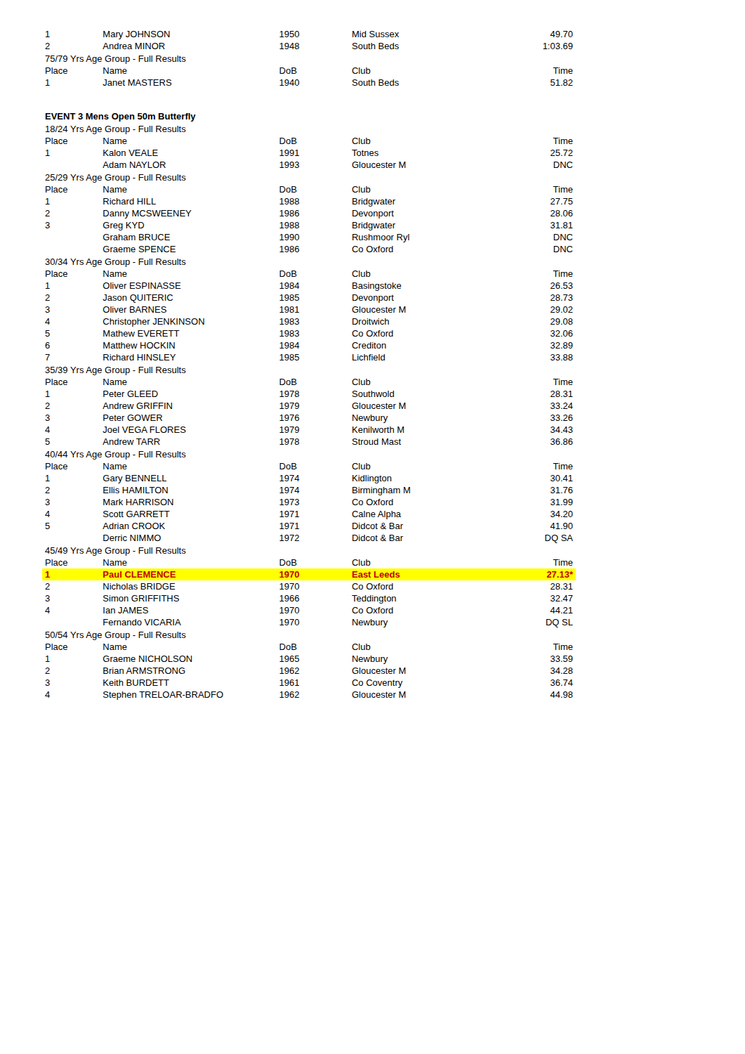| 1 | Mary JOHNSON | 1950 | Mid Sussex | 49.70 |
| 2 | Andrea MINOR | 1948 | South Beds | 1:03.69 |
| 75/79 Yrs Age Group - Full Results |
| Place | Name | DoB | Club | Time |
| 1 | Janet MASTERS | 1940 | South Beds | 51.82 |
| EVENT 3 Mens Open 50m Butterfly |
| 18/24 Yrs Age Group - Full Results |
| Place | Name | DoB | Club | Time |
| 1 | Kalon VEALE | 1991 | Totnes | 25.72 |
| | Adam NAYLOR | 1993 | Gloucester M | DNC |
| 25/29 Yrs Age Group - Full Results |
| Place | Name | DoB | Club | Time |
| 1 | Richard HILL | 1988 | Bridgwater | 27.75 |
| 2 | Danny MCSWEENEY | 1986 | Devonport | 28.06 |
| 3 | Greg KYD | 1988 | Bridgwater | 31.81 |
| | Graham BRUCE | 1990 | Rushmoor Ryl | DNC |
| | Graeme SPENCE | 1986 | Co Oxford | DNC |
| 30/34 Yrs Age Group - Full Results |
| Place | Name | DoB | Club | Time |
| 1 | Oliver ESPINASSE | 1984 | Basingstoke | 26.53 |
| 2 | Jason QUITERIC | 1985 | Devonport | 28.73 |
| 3 | Oliver BARNES | 1981 | Gloucester M | 29.02 |
| 4 | Christopher JENKINSON | 1983 | Droitwich | 29.08 |
| 5 | Mathew EVERETT | 1983 | Co Oxford | 32.06 |
| 6 | Matthew HOCKIN | 1984 | Crediton | 32.89 |
| 7 | Richard HINSLEY | 1985 | Lichfield | 33.88 |
| 35/39 Yrs Age Group - Full Results |
| Place | Name | DoB | Club | Time |
| 1 | Peter GLEED | 1978 | Southwold | 28.31 |
| 2 | Andrew GRIFFIN | 1979 | Gloucester M | 33.24 |
| 3 | Peter GOWER | 1976 | Newbury | 33.26 |
| 4 | Joel VEGA FLORES | 1979 | Kenilworth M | 34.43 |
| 5 | Andrew TARR | 1978 | Stroud Mast | 36.86 |
| 40/44 Yrs Age Group - Full Results |
| Place | Name | DoB | Club | Time |
| 1 | Gary BENNELL | 1974 | Kidlington | 30.41 |
| 2 | Ellis HAMILTON | 1974 | Birmingham M | 31.76 |
| 3 | Mark HARRISON | 1973 | Co Oxford | 31.99 |
| 4 | Scott GARRETT | 1971 | Calne Alpha | 34.20 |
| 5 | Adrian CROOK | 1971 | Didcot & Bar | 41.90 |
| | Derric NIMMO | 1972 | Didcot & Bar | DQ SA |
| 45/49 Yrs Age Group - Full Results |
| Place | Name | DoB | Club | Time |
| 1 | Paul CLEMENCE | 1970 | East Leeds | 27.13 * |
| 2 | Nicholas BRIDGE | 1970 | Co Oxford | 28.31 |
| 3 | Simon GRIFFITHS | 1966 | Teddington | 32.47 |
| 4 | Ian JAMES | 1970 | Co Oxford | 44.21 |
| | Fernando VICARIA | 1970 | Newbury | DQ SL |
| 50/54 Yrs Age Group - Full Results |
| Place | Name | DoB | Club | Time |
| 1 | Graeme NICHOLSON | 1965 | Newbury | 33.59 |
| 2 | Brian ARMSTRONG | 1962 | Gloucester M | 34.28 |
| 3 | Keith BURDETT | 1961 | Co Coventry | 36.74 |
| 4 | Stephen TRELOAR-BRADFO | 1962 | Gloucester M | 44.98 |